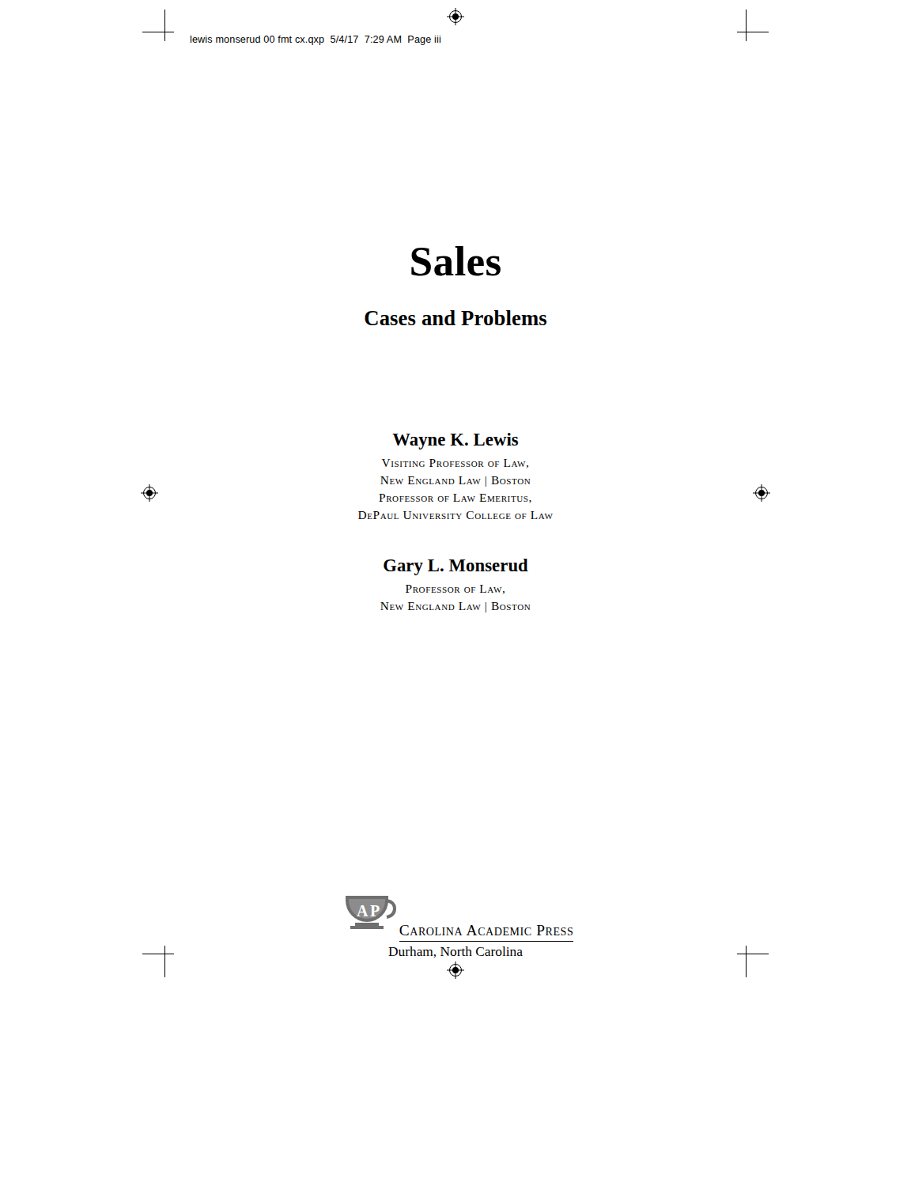lewis monserud 00 fmt cx.qxp 5/4/17 7:29 AM Page iii
Sales
Cases and Problems
Wayne K. Lewis
Visiting Professor of Law,
New England Law | Boston
Professor of Law Emeritus,
DePaul University College of Law
Gary L. Monserud
Professor of Law,
New England Law | Boston
A P
Carolina Academic Press
Durham, North Carolina